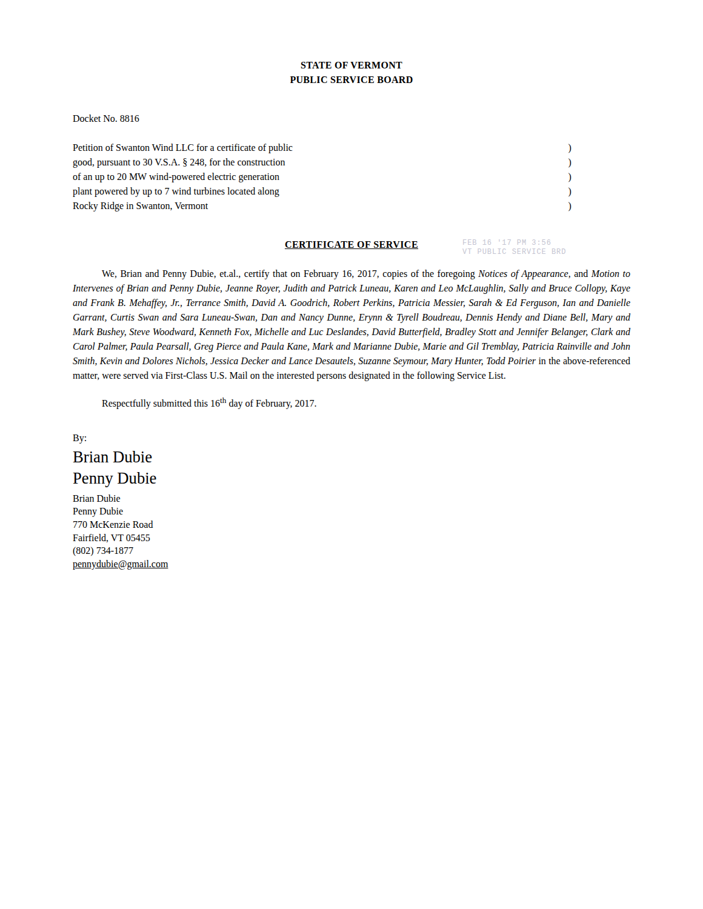STATE OF VERMONT
PUBLIC SERVICE BOARD
Docket No. 8816
| Petition of Swanton Wind LLC for a certificate of public | ) |
| good, pursuant to 30 V.S.A. § 248, for the construction | ) |
| of an up to 20 MW wind-powered electric generation | ) |
| plant powered by up to 7 wind turbines located along | ) |
| Rocky Ridge in Swanton, Vermont | ) |
FEB 16 '17 PM 3:56
VT PUBLIC SERVICE BRD
CERTIFICATE OF SERVICE
We, Brian and Penny Dubie, et.al., certify that on February 16, 2017, copies of the foregoing Notices of Appearance, and Motion to Intervenes of Brian and Penny Dubie, Jeanne Royer, Judith and Patrick Luneau, Karen and Leo McLaughlin, Sally and Bruce Collopy, Kaye and Frank B. Mehaffey, Jr., Terrance Smith, David A. Goodrich, Robert Perkins, Patricia Messier, Sarah & Ed Ferguson, Ian and Danielle Garrant, Curtis Swan and Sara Luneau-Swan, Dan and Nancy Dunne, Erynn & Tyrell Boudreau, Dennis Hendy and Diane Bell, Mary and Mark Bushey, Steve Woodward, Kenneth Fox, Michelle and Luc Deslandes, David Butterfield, Bradley Stott and Jennifer Belanger, Clark and Carol Palmer, Paula Pearsall, Greg Pierce and Paula Kane, Mark and Marianne Dubie, Marie and Gil Tremblay, Patricia Rainville and John Smith, Kevin and Dolores Nichols, Jessica Decker and Lance Desautels, Suzanne Seymour, Mary Hunter, Todd Poirier in the above-referenced matter, were served via First-Class U.S. Mail on the interested persons designated in the following Service List.
Respectfully submitted this 16th day of February, 2017.
By:
Brian Dubie
Penny Dubie
Brian Dubie
Penny Dubie
770 McKenzie Road
Fairfield, VT 05455
(802) 734-1877
pennydubie@gmail.com